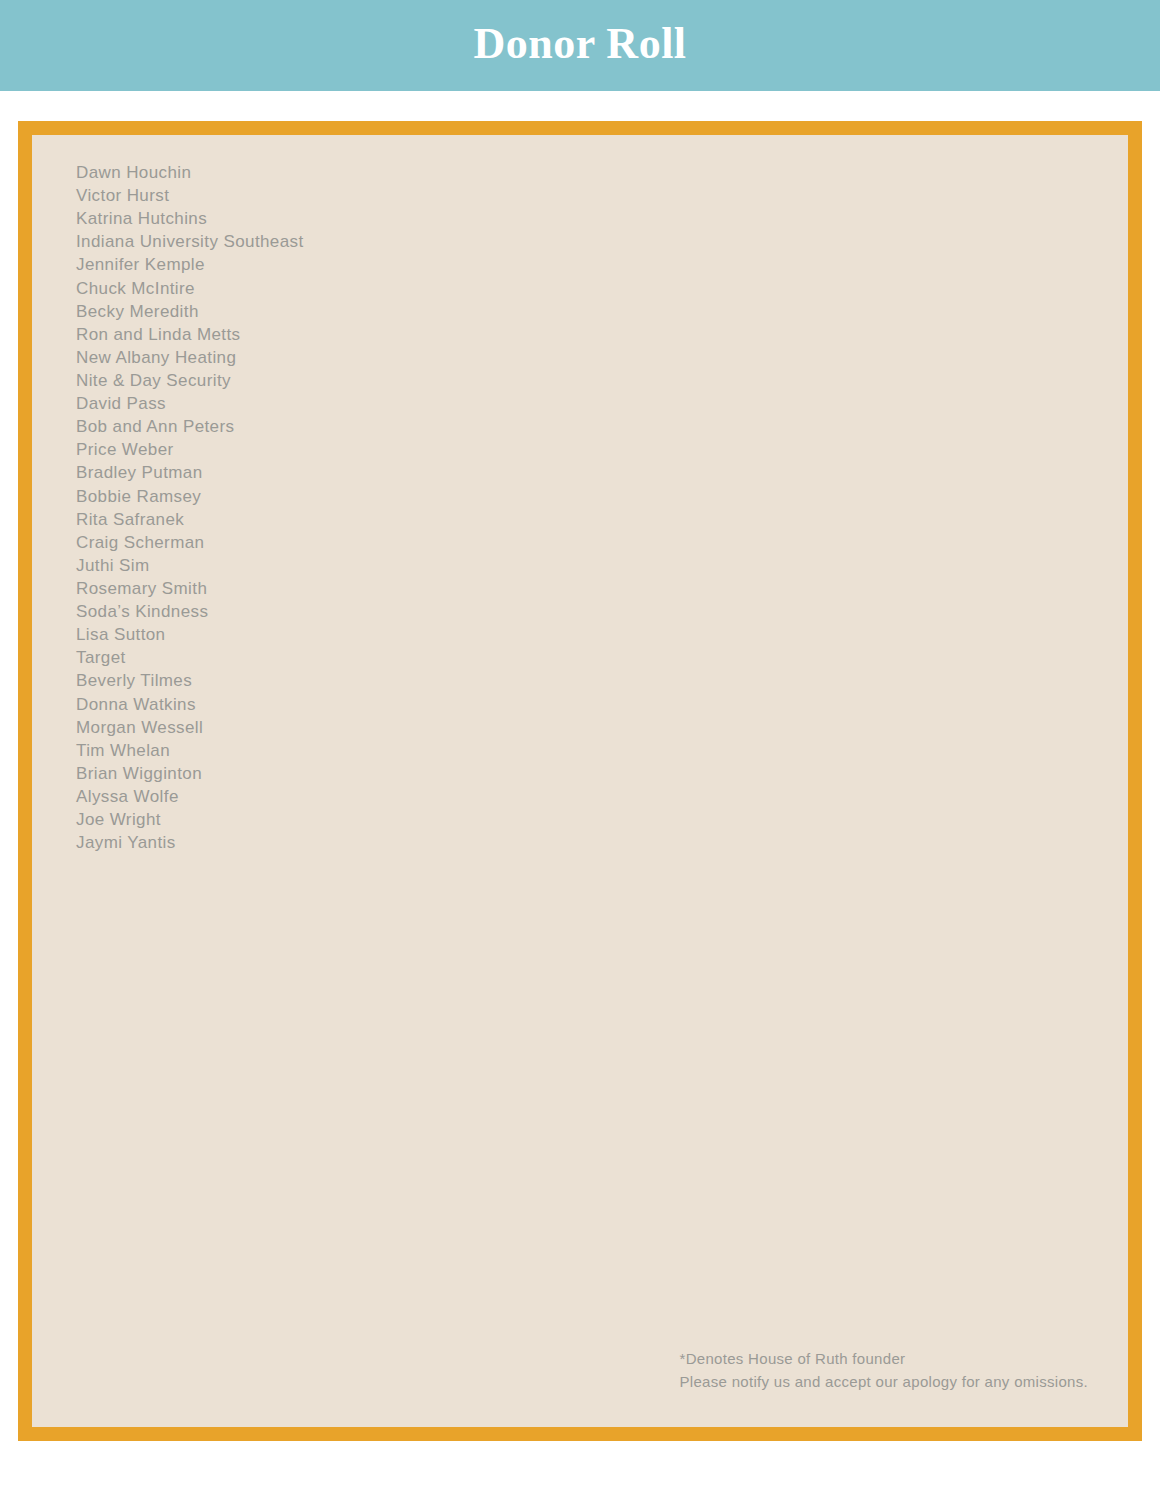Donor Roll
Dawn Houchin
Victor Hurst
Katrina Hutchins
Indiana University Southeast
Jennifer Kemple
Chuck McIntire
Becky Meredith
Ron and Linda Metts
New Albany Heating
Nite & Day Security
David Pass
Bob and Ann Peters
Price Weber
Bradley Putman
Bobbie Ramsey
Rita Safranek
Craig Scherman
Juthi Sim
Rosemary Smith
Soda’s Kindness
Lisa Sutton
Target
Beverly Tilmes
Donna Watkins
Morgan Wessell
Tim Whelan
Brian Wigginton
Alyssa Wolfe
Joe Wright
Jaymi Yantis
*Denotes House of Ruth founder
Please notify us and accept our apology for any omissions.